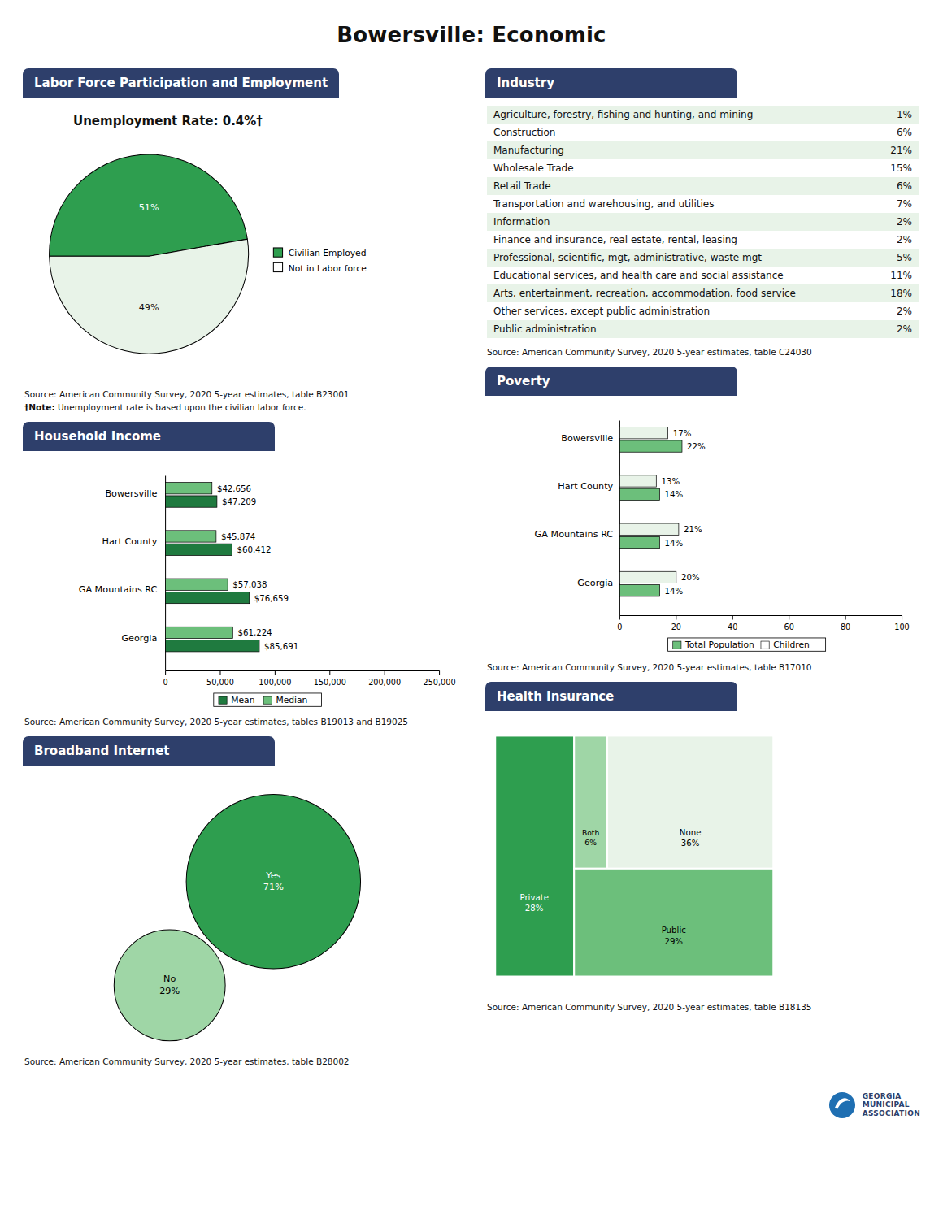Bowersville: Economic
Labor Force Participation and Employment
Unemployment Rate: 0.4%†
51% 49% Civilian Employed Not in Labor force
Source: American Community Survey, 2020 5-year estimates, table B23001
†Note: Unemployment rate is based upon the civilian labor force.
Household Income
0 50,000 100,000 150,000 200,000 250,000 Bowersville $42,656 $47,209 Hart County $45,874 $60,412 GA Mountains RC $57,038 $76,659 Georgia $61,224 $85,691 Mean Median
Source: American Community Survey, 2020 5-year estimates, tables B19013 and B19025
Broadband Internet
Yes 71% No 29%
Source: American Community Survey, 2020 5-year estimates, table B28002
Industry
| Agriculture, forestry, fishing and hunting, and mining | 1% |
| Construction | 6% |
| Manufacturing | 21% |
| Wholesale Trade | 15% |
| Retail Trade | 6% |
| Transportation and warehousing, and utilities | 7% |
| Information | 2% |
| Finance and insurance, real estate, rental, leasing | 2% |
| Professional, scientific, mgt, administrative, waste mgt | 5% |
| Educational services, and health care and social assistance | 11% |
| Arts, entertainment, recreation, accommodation, food service | 18% |
| Other services, except public administration | 2% |
| Public administration | 2% |
Source: American Community Survey, 2020 5-year estimates, table C24030
Poverty
0 20 40 60 80 100 Bowersville 17% 22% Hart County 13% 14% GA Mountains RC 21% 14% Georgia 20% 14% Total Population Children
Source: American Community Survey, 2020 5-year estimates, table B17010
Health Insurance
Private 28% Both 6% None 36% Public 29%
Source: American Community Survey, 2020 5-year estimates, table B18135
GEORGIA
MUNICIPAL
ASSOCIATION